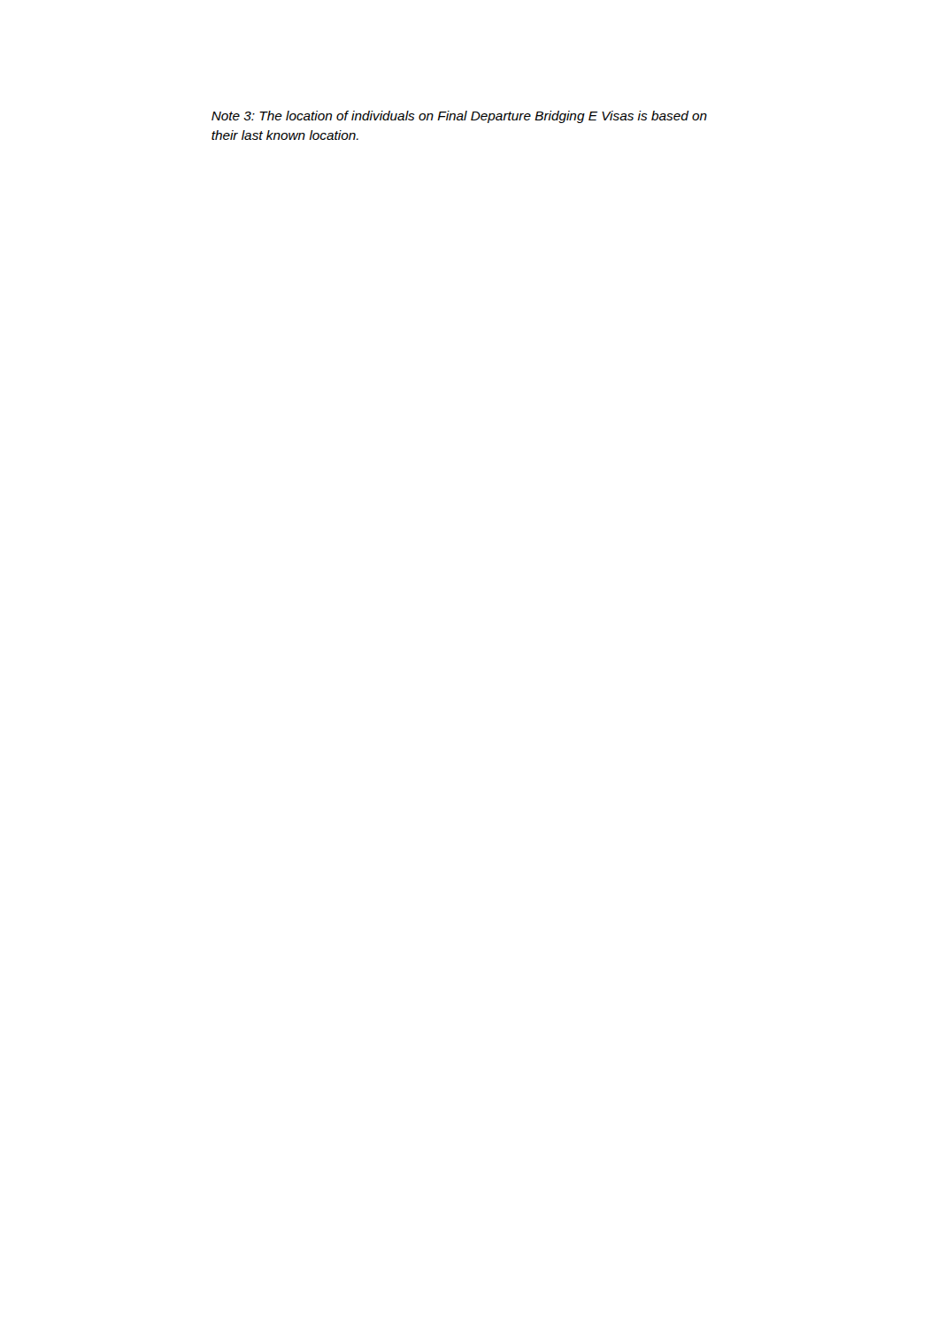Note 3: The location of individuals on Final Departure Bridging E Visas is based on their last known location.